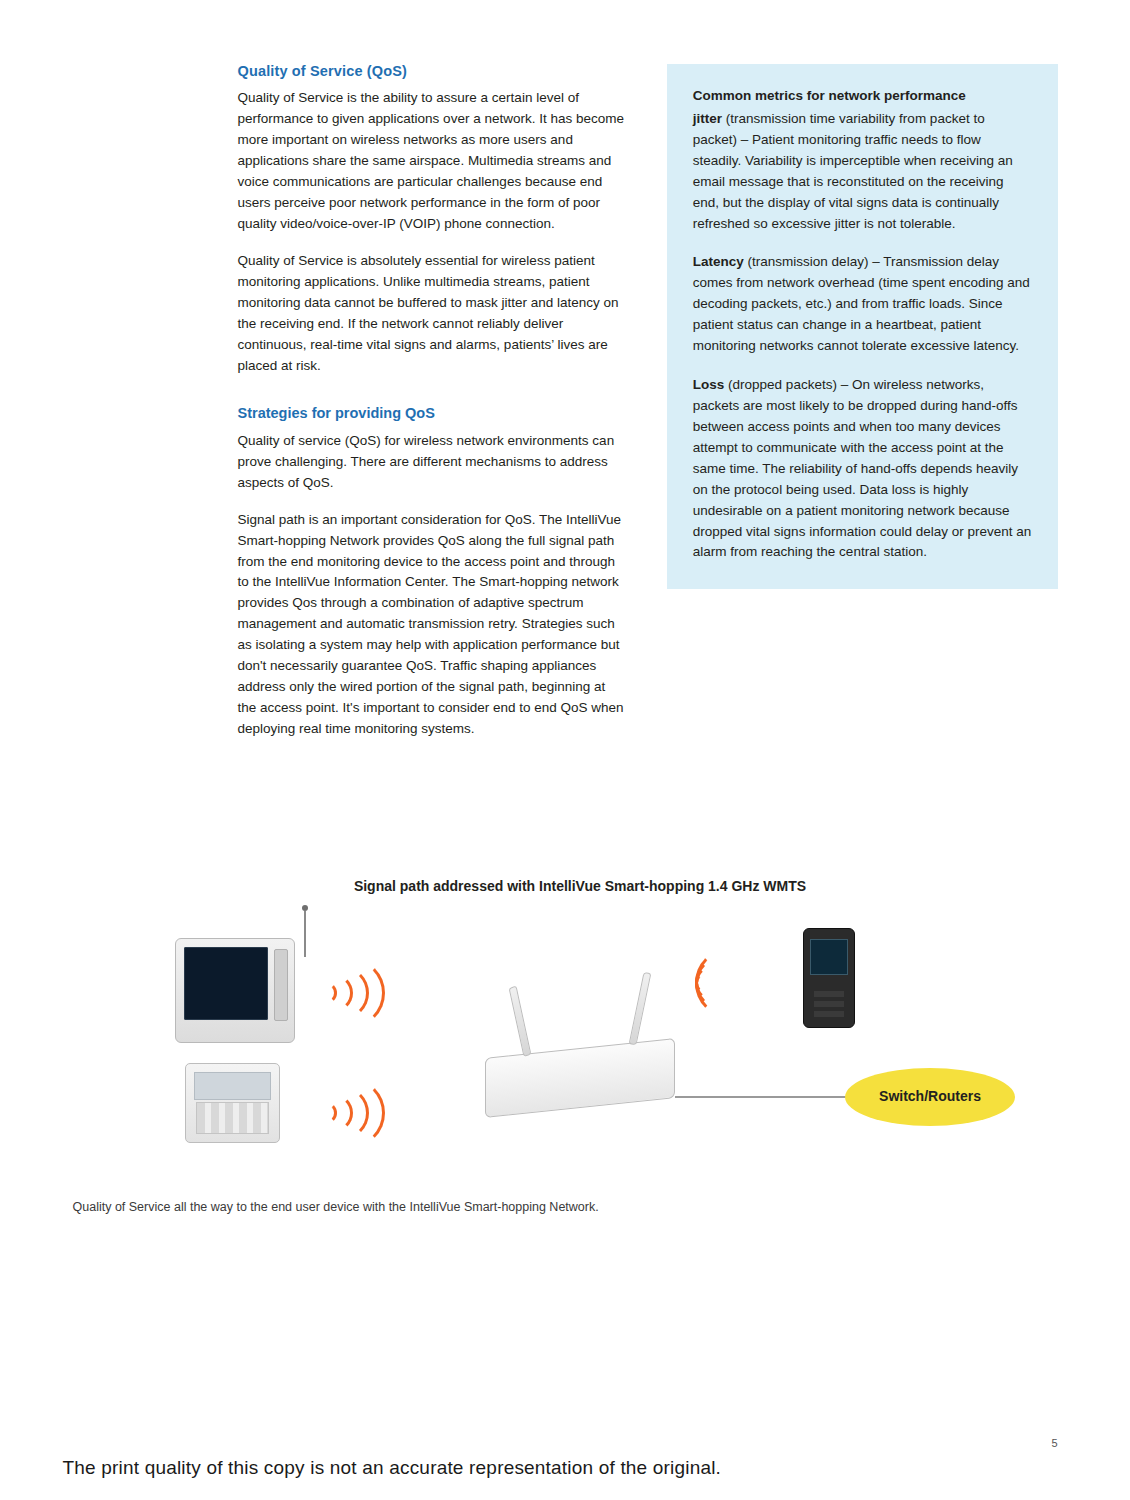Quality of Service (QoS)
Quality of Service is the ability to assure a certain level of performance to given applications over a network. It has become more important on wireless networks as more users and applications share the same airspace. Multimedia streams and voice communications are particular challenges because end users perceive poor network performance in the form of poor quality video/voice-over-IP (VOIP) phone connection.
Quality of Service is absolutely essential for wireless patient monitoring applications. Unlike multimedia streams, patient monitoring data cannot be buffered to mask jitter and latency on the receiving end. If the network cannot reliably deliver continuous, real-time vital signs and alarms, patients’ lives are placed at risk.
Strategies for providing QoS
Quality of service (QoS) for wireless network environments can prove challenging. There are different mechanisms to address aspects of QoS.
Signal path is an important consideration for QoS. The IntelliVue Smart-hopping Network provides QoS along the full signal path from the end monitoring device to the access point and through to the IntelliVue Information Center. The Smart-hopping network provides Qos through a combination of adaptive spectrum management and automatic transmission retry. Strategies such as isolating a system may help with application performance but don't necessarily guarantee QoS. Traffic shaping appliances address only the wired portion of the signal path, beginning at the access point. It's important to consider end to end QoS when deploying real time monitoring systems.
Common metrics for network performance jitter (transmission time variability from packet to packet) – Patient monitoring traffic needs to flow steadily. Variability is imperceptible when receiving an email message that is reconstituted on the receiving end, but the display of vital signs data is continually refreshed so excessive jitter is not tolerable.
Latency (transmission delay) – Transmission delay comes from network overhead (time spent encoding and decoding packets, etc.) and from traffic loads. Since patient status can change in a heartbeat, patient monitoring networks cannot tolerate excessive latency.
Loss (dropped packets) – On wireless networks, packets are most likely to be dropped during hand-offs between access points and when too many devices attempt to communicate with the access point at the same time. The reliability of hand-offs depends heavily on the protocol being used. Data loss is highly undesirable on a patient monitoring network because dropped vital signs information could delay or prevent an alarm from reaching the central station.
Signal path addressed with IntelliVue Smart-hopping 1.4 GHz WMTS
Switch/Routers
Quality of Service all the way to the end user device with the IntelliVue Smart-hopping Network.
5
The print quality of this copy is not an accurate representation of the original.